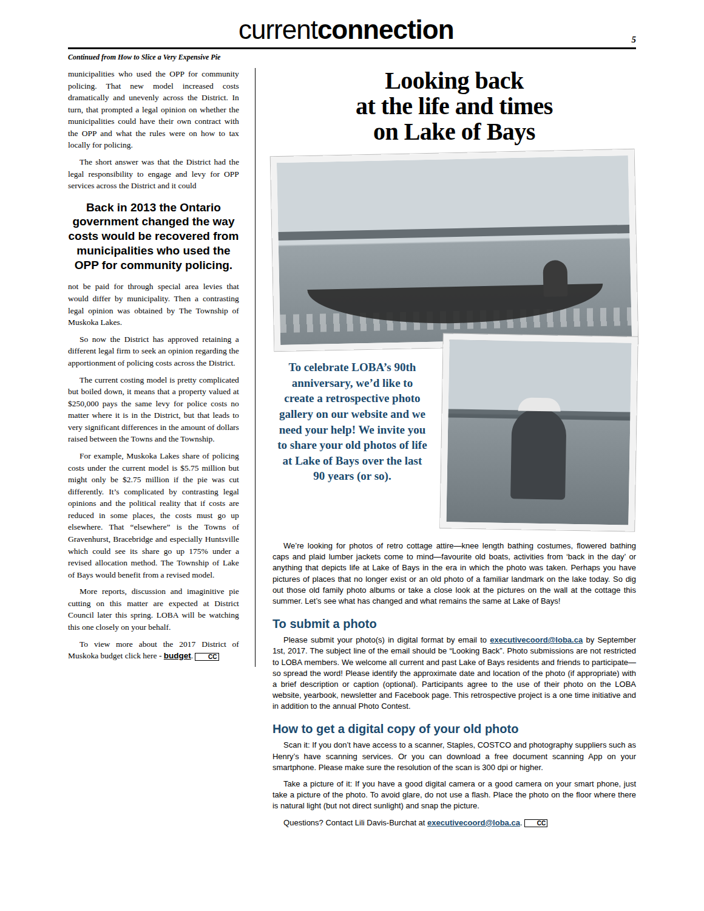currentconnection
5
Continued from How to Slice a Very Expensive Pie
municipalities who used the OPP for community policing. That new model increased costs dramatically and unevenly across the District. In turn, that prompted a legal opinion on whether the municipalities could have their own contract with the OPP and what the rules were on how to tax locally for policing.
The short answer was that the District had the legal responsibility to engage and levy for OPP services across the District and it could
Back in 2013 the Ontario government changed the way costs would be recovered from municipalities who used the OPP for community policing.
not be paid for through special area levies that would differ by municipality. Then a contrasting legal opinion was obtained by The Township of Muskoka Lakes.
So now the District has approved retaining a different legal firm to seek an opinion regarding the apportionment of policing costs across the District.
The current costing model is pretty complicated but boiled down, it means that a property valued at $250,000 pays the same levy for police costs no matter where it is in the District, but that leads to very significant differences in the amount of dollars raised between the Towns and the Township.
For example, Muskoka Lakes share of policing costs under the current model is $5.75 million but might only be $2.75 million if the pie was cut differently. It’s complicated by contrasting legal opinions and the political reality that if costs are reduced in some places, the costs must go up elsewhere. That “elsewhere” is the Towns of Gravenhurst, Bracebridge and especially Huntsville which could see its share go up 175% under a revised allocation method. The Township of Lake of Bays would benefit from a revised model.
More reports, discussion and imaginitive pie cutting on this matter are expected at District Council later this spring. LOBA will be watching this one closely on your behalf.
To view more about the 2017 District of Muskoka budget click here - budget.CC
Looking back
at the life and times
on Lake of Bays
To celebrate LOBA’s 90th anniversary, we’d like to create a retrospective photo gallery on our website and we need your help! We invite you to share your old photos of life at Lake of Bays over the last 90 years (or so).
We’re looking for photos of retro cottage attire—knee length bathing costumes, flowered bathing caps and plaid lumber jackets come to mind—favourite old boats, activities from ‘back in the day’ or anything that depicts life at Lake of Bays in the era in which the photo was taken. Perhaps you have pictures of places that no longer exist or an old photo of a familiar landmark on the lake today. So dig out those old family photo albums or take a close look at the pictures on the wall at the cottage this summer. Let’s see what has changed and what remains the same at Lake of Bays!
To submit a photo
Please submit your photo(s) in digital format by email to executivecoord@loba.ca by September 1st, 2017. The subject line of the email should be “Looking Back”. Photo submissions are not restricted to LOBA members. We welcome all current and past Lake of Bays residents and friends to participate—so spread the word! Please identify the approximate date and location of the photo (if appropriate) with a brief description or caption (optional). Participants agree to the use of their photo on the LOBA website, yearbook, newsletter and Facebook page. This retrospective project is a one time initiative and in addition to the annual Photo Contest.
How to get a digital copy of your old photo
Scan it: If you don’t have access to a scanner, Staples, COSTCO and photography suppliers such as Henry’s have scanning services. Or you can download a free document scanning App on your smartphone. Please make sure the resolution of the scan is 300 dpi or higher.
Take a picture of it: If you have a good digital camera or a good camera on your smart phone, just take a picture of the photo. To avoid glare, do not use a flash. Place the photo on the floor where there is natural light (but not direct sunlight) and snap the picture.
Questions? Contact Lili Davis-Burchat at executivecoord@loba.ca.CC